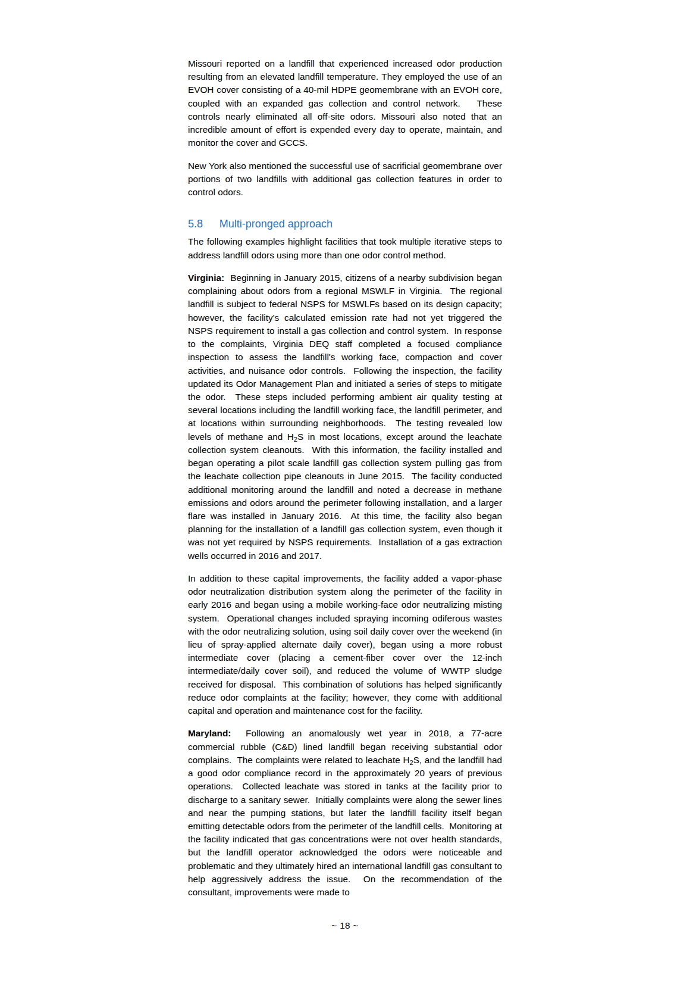Missouri reported on a landfill that experienced increased odor production resulting from an elevated landfill temperature. They employed the use of an EVOH cover consisting of a 40-mil HDPE geomembrane with an EVOH core, coupled with an expanded gas collection and control network. These controls nearly eliminated all off-site odors. Missouri also noted that an incredible amount of effort is expended every day to operate, maintain, and monitor the cover and GCCS.
New York also mentioned the successful use of sacrificial geomembrane over portions of two landfills with additional gas collection features in order to control odors.
5.8 Multi-pronged approach
The following examples highlight facilities that took multiple iterative steps to address landfill odors using more than one odor control method.
Virginia: Beginning in January 2015, citizens of a nearby subdivision began complaining about odors from a regional MSWLF in Virginia. The regional landfill is subject to federal NSPS for MSWLFs based on its design capacity; however, the facility's calculated emission rate had not yet triggered the NSPS requirement to install a gas collection and control system. In response to the complaints, Virginia DEQ staff completed a focused compliance inspection to assess the landfill's working face, compaction and cover activities, and nuisance odor controls. Following the inspection, the facility updated its Odor Management Plan and initiated a series of steps to mitigate the odor. These steps included performing ambient air quality testing at several locations including the landfill working face, the landfill perimeter, and at locations within surrounding neighborhoods. The testing revealed low levels of methane and H2S in most locations, except around the leachate collection system cleanouts. With this information, the facility installed and began operating a pilot scale landfill gas collection system pulling gas from the leachate collection pipe cleanouts in June 2015. The facility conducted additional monitoring around the landfill and noted a decrease in methane emissions and odors around the perimeter following installation, and a larger flare was installed in January 2016. At this time, the facility also began planning for the installation of a landfill gas collection system, even though it was not yet required by NSPS requirements. Installation of a gas extraction wells occurred in 2016 and 2017.
In addition to these capital improvements, the facility added a vapor-phase odor neutralization distribution system along the perimeter of the facility in early 2016 and began using a mobile working-face odor neutralizing misting system. Operational changes included spraying incoming odiferous wastes with the odor neutralizing solution, using soil daily cover over the weekend (in lieu of spray-applied alternate daily cover), began using a more robust intermediate cover (placing a cement-fiber cover over the 12-inch intermediate/daily cover soil), and reduced the volume of WWTP sludge received for disposal. This combination of solutions has helped significantly reduce odor complaints at the facility; however, they come with additional capital and operation and maintenance cost for the facility.
Maryland: Following an anomalously wet year in 2018, a 77-acre commercial rubble (C&D) lined landfill began receiving substantial odor complains. The complaints were related to leachate H2S, and the landfill had a good odor compliance record in the approximately 20 years of previous operations. Collected leachate was stored in tanks at the facility prior to discharge to a sanitary sewer. Initially complaints were along the sewer lines and near the pumping stations, but later the landfill facility itself began emitting detectable odors from the perimeter of the landfill cells. Monitoring at the facility indicated that gas concentrations were not over health standards, but the landfill operator acknowledged the odors were noticeable and problematic and they ultimately hired an international landfill gas consultant to help aggressively address the issue. On the recommendation of the consultant, improvements were made to
~ 18 ~